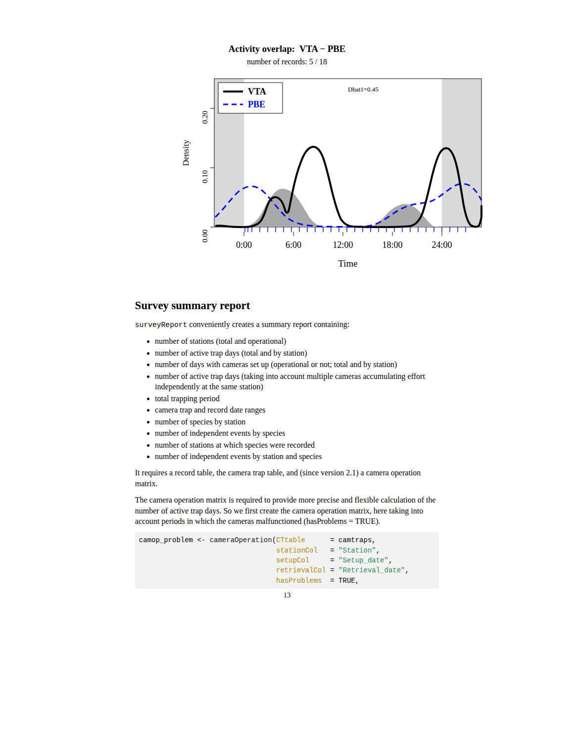Activity overlap: VTA − PBE
number of records: 5 / 18
VTA PBE Dhat1=0.45 0.00 0.10 0.20 Density 0:00 6:00 12:00 18:00 24:00 Time
Survey summary report
surveyReport conveniently creates a summary report containing:
number of stations (total and operational)
number of active trap days (total and by station)
number of days with cameras set up (operational or not; total and by station)
number of active trap days (taking into account multiple cameras accumulating effort independently at the same station)
total trapping period
camera trap and record date ranges
number of species by station
number of independent events by species
number of stations at which species were recorded
number of independent events by station and species
It requires a record table, the camera trap table, and (since version 2.1) a camera operation matrix.
The camera operation matrix is required to provide more precise and flexible calculation of the number of active trap days. So we first create the camera operation matrix, here taking into account periods in which the cameras malfunctioned (hasProblems = TRUE).
camop_problem <- cameraOperation(CTtable      = camtraps,
                                 stationCol   = "Station",
                                 setupCol     = "Setup_date",
                                 retrievalCol = "Retrieval_date",
                                 hasProblems  = TRUE,
13